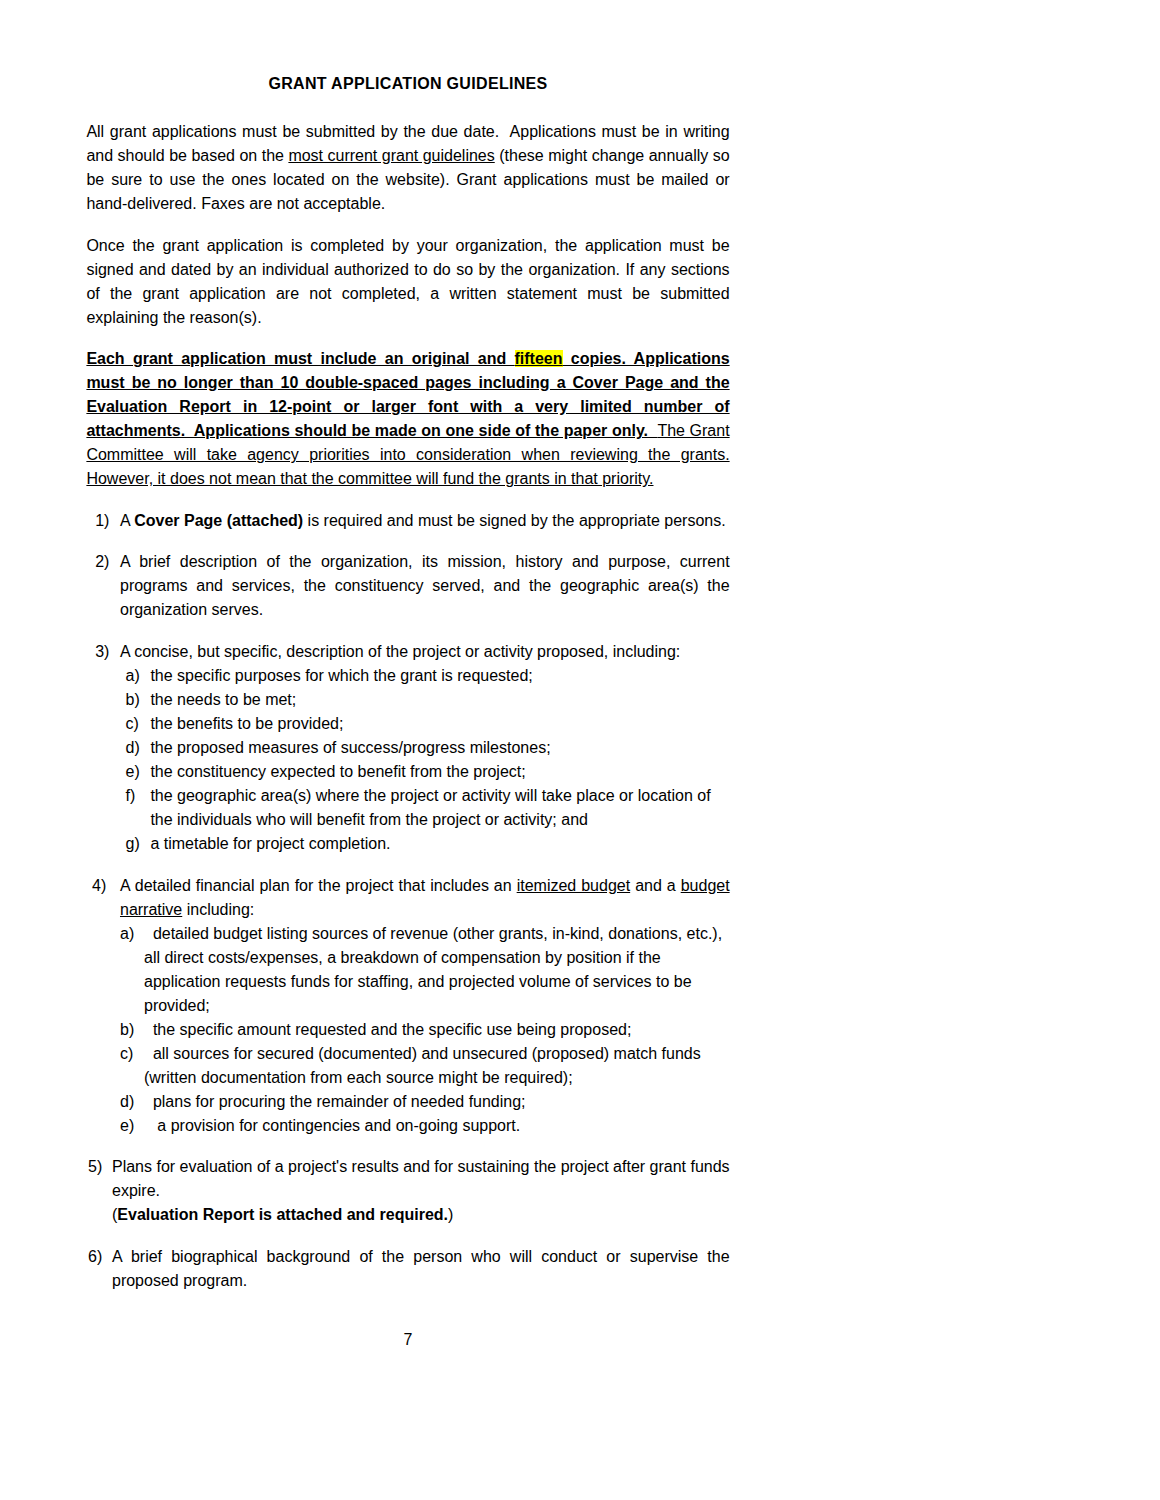GRANT APPLICATION GUIDELINES
All grant applications must be submitted by the due date. Applications must be in writing and should be based on the most current grant guidelines (these might change annually so be sure to use the ones located on the website). Grant applications must be mailed or hand-delivered. Faxes are not acceptable.
Once the grant application is completed by your organization, the application must be signed and dated by an individual authorized to do so by the organization. If any sections of the grant application are not completed, a written statement must be submitted explaining the reason(s).
Each grant application must include an original and fifteen copies. Applications must be no longer than 10 double-spaced pages including a Cover Page and the Evaluation Report in 12-point or larger font with a very limited number of attachments. Applications should be made on one side of the paper only. The Grant Committee will take agency priorities into consideration when reviewing the grants. However, it does not mean that the committee will fund the grants in that priority.
1) A Cover Page (attached) is required and must be signed by the appropriate persons.
2) A brief description of the organization, its mission, history and purpose, current programs and services, the constituency served, and the geographic area(s) the organization serves.
3) A concise, but specific, description of the project or activity proposed, including:
a) the specific purposes for which the grant is requested;
b) the needs to be met;
c) the benefits to be provided;
d) the proposed measures of success/progress milestones;
e) the constituency expected to benefit from the project;
f) the geographic area(s) where the project or activity will take place or location of the individuals who will benefit from the project or activity; and
g) a timetable for project completion.
4) A detailed financial plan for the project that includes an itemized budget and a budget narrative including:
a) detailed budget listing sources of revenue (other grants, in-kind, donations, etc.), all direct costs/expenses, a breakdown of compensation by position if the application requests funds for staffing, and projected volume of services to be provided;
b) the specific amount requested and the specific use being proposed;
c) all sources for secured (documented) and unsecured (proposed) match funds (written documentation from each source might be required);
d) plans for procuring the remainder of needed funding;
e) a provision for contingencies and on-going support.
5) Plans for evaluation of a project's results and for sustaining the project after grant funds expire.
(Evaluation Report is attached and required.)
6) A brief biographical background of the person who will conduct or supervise the proposed program.
7